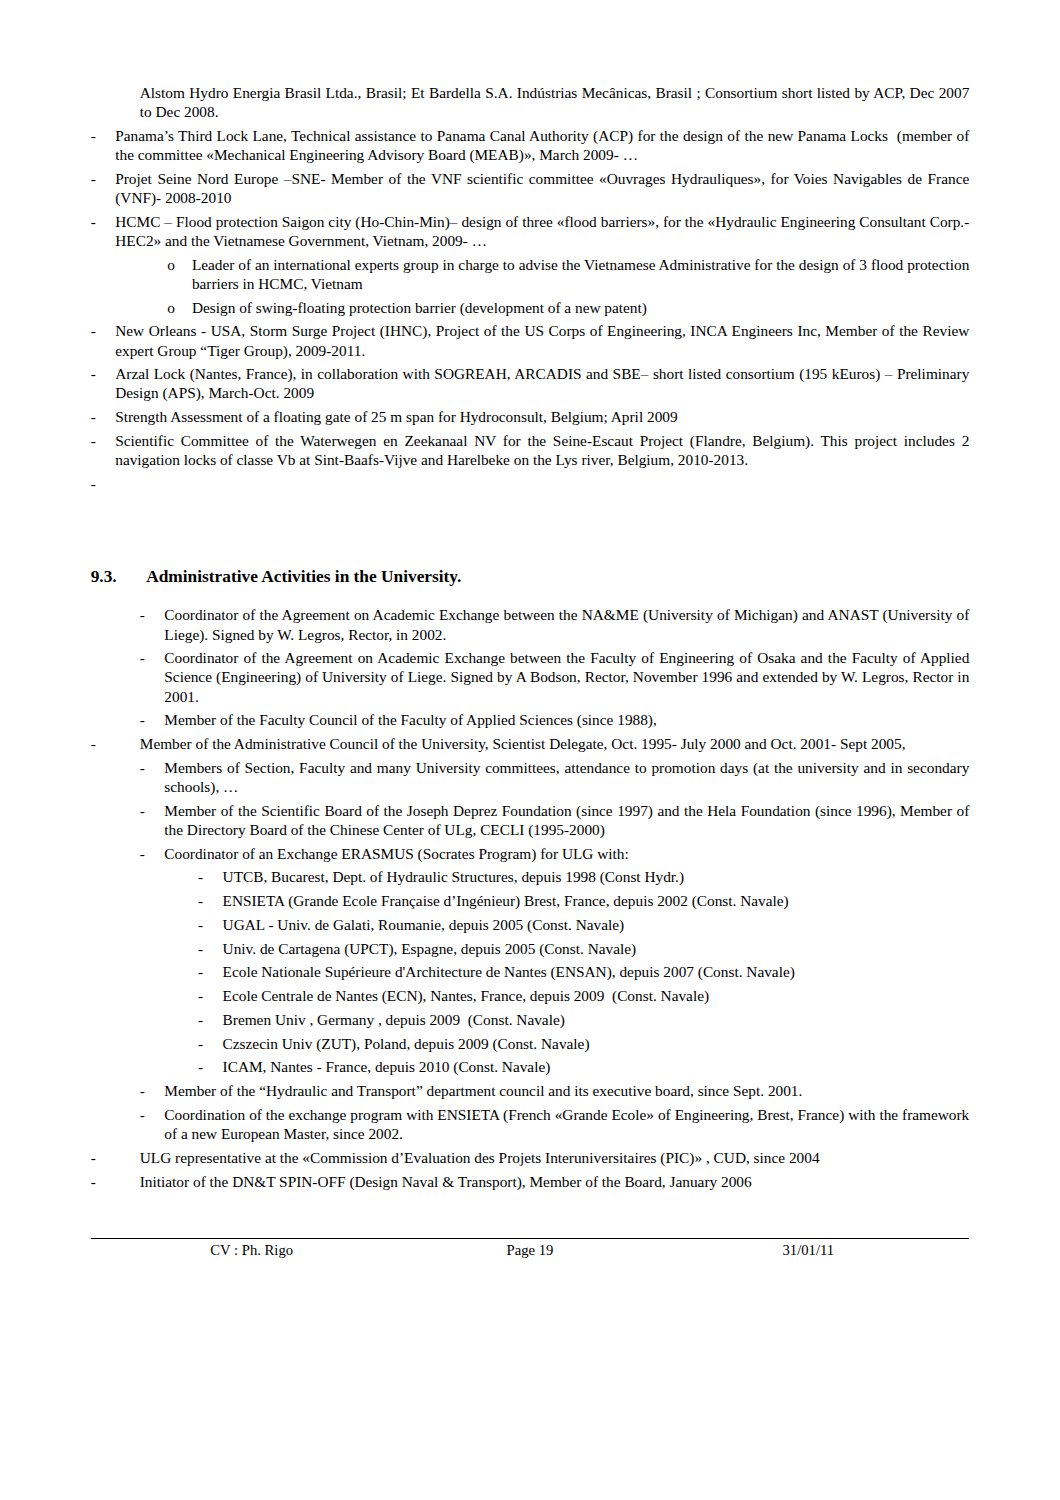Alstom Hydro Energia Brasil Ltda., Brasil; Et Bardella S.A. Indústrias Mecânicas, Brasil ; Consortium short listed by ACP, Dec 2007 to Dec 2008.
- Panama’s Third Lock Lane, Technical assistance to Panama Canal Authority (ACP) for the design of the new Panama Locks (member of the committee «Mechanical Engineering Advisory Board (MEAB)», March 2009- …
- Projet Seine Nord Europe –SNE- Member of the VNF scientific committee «Ouvrages Hydrauliques», for Voies Navigables de France (VNF)- 2008-2010
- HCMC – Flood protection Saigon city (Ho-Chin-Min)– design of three «flood barriers», for the «Hydraulic Engineering Consultant Corp.-HEC2» and the Vietnamese Government, Vietnam, 2009- …
o Leader of an international experts group in charge to advise the Vietnamese Administrative for the design of 3 flood protection barriers in HCMC, Vietnam
o Design of swing-floating protection barrier (development of a new patent)
- New Orleans - USA, Storm Surge Project (IHNC), Project of the US Corps of Engineering, INCA Engineers Inc, Member of the Review expert Group “Tiger Group), 2009-2011.
- Arzal Lock (Nantes, France), in collaboration with SOGREAH, ARCADIS and SBE– short listed consortium (195 kEuros) – Preliminary Design (APS), March-Oct. 2009
- Strength Assessment of a floating gate of 25 m span for Hydroconsult, Belgium; April 2009
- Scientific Committee of the Waterwegen en Zeekanaal NV for the Seine-Escaut Project (Flandre, Belgium). This project includes 2 navigation locks of classe Vb at Sint-Baafs-Vijve and Harelbeke on the Lys river, Belgium, 2010-2013.
-
9.3. Administrative Activities in the University.
- Coordinator of the Agreement on Academic Exchange between the NA&ME (University of Michigan) and ANAST (University of Liege). Signed by W. Legros, Rector, in 2002.
- Coordinator of the Agreement on Academic Exchange between the Faculty of Engineering of Osaka and the Faculty of Applied Science (Engineering) of University of Liege. Signed by A Bodson, Rector, November 1996 and extended by W. Legros, Rector in 2001.
- Member of the Faculty Council of the Faculty of Applied Sciences (since 1988),
- Member of the Administrative Council of the University, Scientist Delegate, Oct. 1995- July 2000 and Oct. 2001- Sept 2005,
- Members of Section, Faculty and many University committees, attendance to promotion days (at the university and in secondary schools), …
- Member of the Scientific Board of the Joseph Deprez Foundation (since 1997) and the Hela Foundation (since 1996), Member of the Directory Board of the Chinese Center of ULg, CECLI (1995-2000)
- Coordinator of an Exchange ERASMUS (Socrates Program) for ULG with:
- UTCB, Bucarest, Dept. of Hydraulic Structures, depuis 1998 (Const Hydr.)
- ENSIETA (Grande Ecole Française d’Ingénieur) Brest, France, depuis 2002 (Const. Navale)
- UGAL - Univ. de Galati, Roumanie, depuis 2005 (Const. Navale)
- Univ. de Cartagena (UPCT), Espagne, depuis 2005 (Const. Navale)
- Ecole Nationale Supérieure d'Architecture de Nantes (ENSAN), depuis 2007 (Const. Navale)
- Ecole Centrale de Nantes (ECN), Nantes, France, depuis 2009 (Const. Navale)
- Bremen Univ , Germany , depuis 2009 (Const. Navale)
- Czszecin Univ (ZUT), Poland, depuis 2009 (Const. Navale)
- ICAM, Nantes - France, depuis 2010 (Const. Navale)
- Member of the “Hydraulic and Transport” department council and its executive board, since Sept. 2001.
- Coordination of the exchange program with ENSIETA (French «Grande Ecole» of Engineering, Brest, France) with the framework of a new European Master, since 2002.
- ULG representative at the «Commission d’Evaluation des Projets Interuniversitaires (PIC)» , CUD, since 2004
- Initiator of the DN&T SPIN-OFF (Design Naval & Transport), Member of the Board, January 2006
CV : Ph. Rigo
Page 19
31/01/11